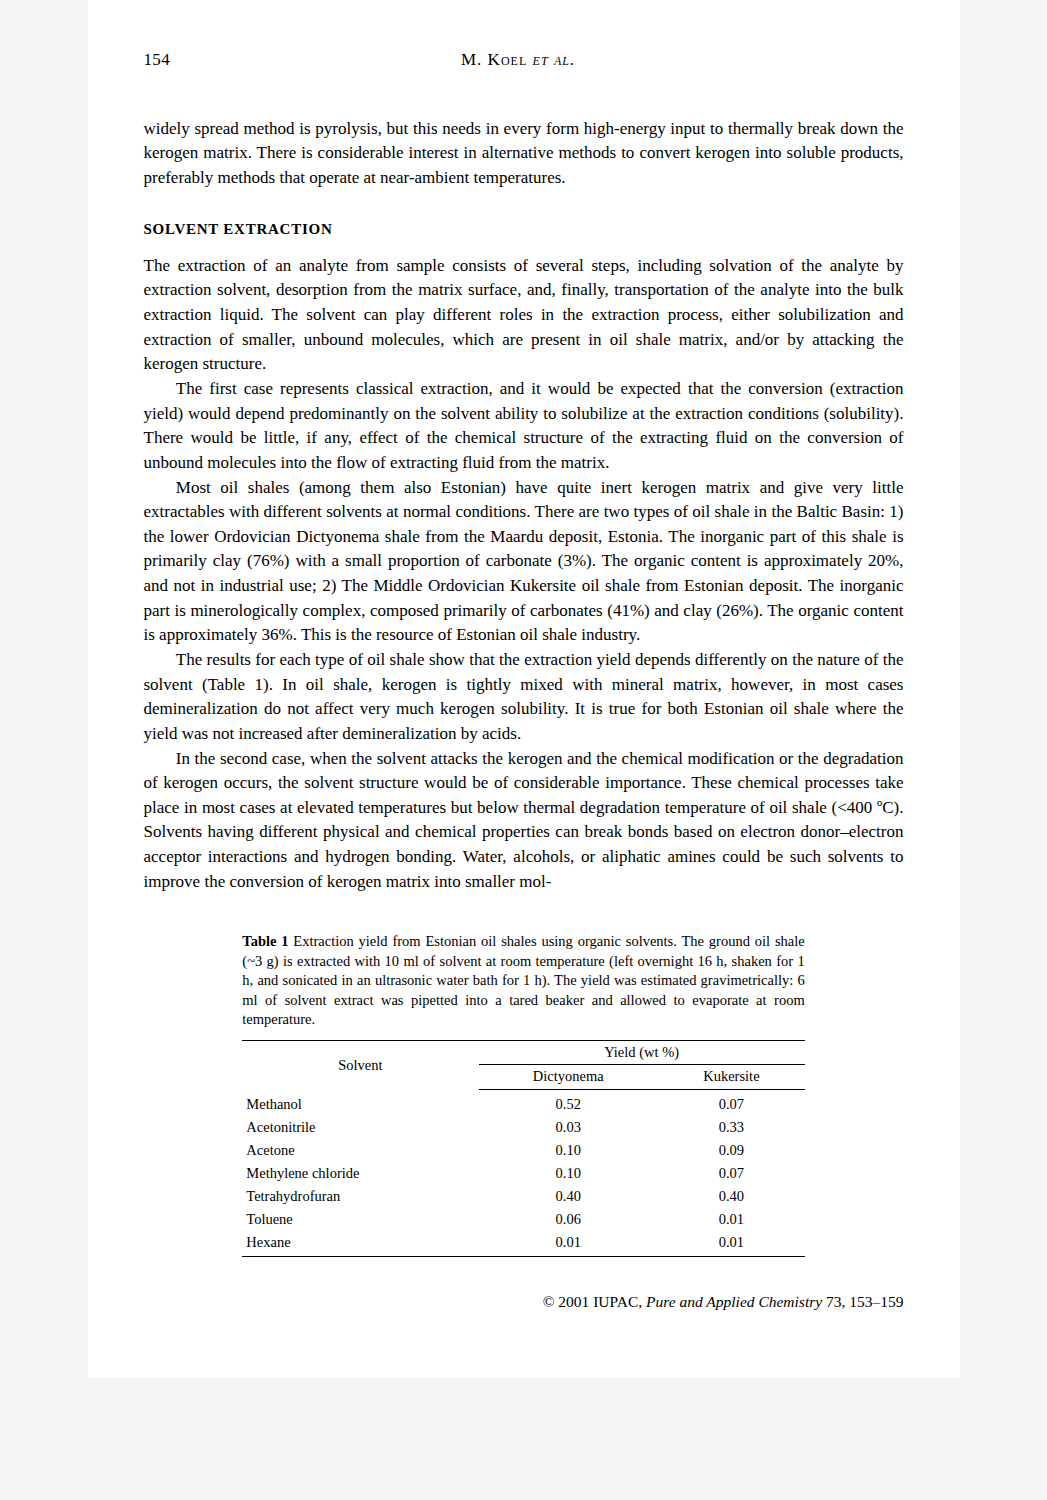154
M. Koel et al.
widely spread method is pyrolysis, but this needs in every form high-energy input to thermally break down the kerogen matrix. There is considerable interest in alternative methods to convert kerogen into soluble products, preferably methods that operate at near-ambient temperatures.
Solvent Extraction
The extraction of an analyte from sample consists of several steps, including solvation of the analyte by extraction solvent, desorption from the matrix surface, and, finally, transportation of the analyte into the bulk extraction liquid. The solvent can play different roles in the extraction process, either solubilization and extraction of smaller, unbound molecules, which are present in oil shale matrix, and/or by attacking the kerogen structure.
The first case represents classical extraction, and it would be expected that the conversion (extraction yield) would depend predominantly on the solvent ability to solubilize at the extraction conditions (solubility). There would be little, if any, effect of the chemical structure of the extracting fluid on the conversion of unbound molecules into the flow of extracting fluid from the matrix.
Most oil shales (among them also Estonian) have quite inert kerogen matrix and give very little extractables with different solvents at normal conditions. There are two types of oil shale in the Baltic Basin: 1) the lower Ordovician Dictyonema shale from the Maardu deposit, Estonia. The inorganic part of this shale is primarily clay (76%) with a small proportion of carbonate (3%). The organic content is approximately 20%, and not in industrial use; 2) The Middle Ordovician Kukersite oil shale from Estonian deposit. The inorganic part is minerologically complex, composed primarily of carbonates (41%) and clay (26%). The organic content is approximately 36%. This is the resource of Estonian oil shale industry.
The results for each type of oil shale show that the extraction yield depends differently on the nature of the solvent (Table 1). In oil shale, kerogen is tightly mixed with mineral matrix, however, in most cases demineralization do not affect very much kerogen solubility. It is true for both Estonian oil shale where the yield was not increased after demineralization by acids.
In the second case, when the solvent attacks the kerogen and the chemical modification or the degradation of kerogen occurs, the solvent structure would be of considerable importance. These chemical processes take place in most cases at elevated temperatures but below thermal degradation temperature of oil shale (<400 ºC). Solvents having different physical and chemical properties can break bonds based on electron donor–electron acceptor interactions and hydrogen bonding. Water, alcohols, or aliphatic amines could be such solvents to improve the conversion of kerogen matrix into smaller mol-
Table 1 Extraction yield from Estonian oil shales using organic solvents. The ground oil shale (~3 g) is extracted with 10 ml of solvent at room temperature (left overnight 16 h, shaken for 1 h, and sonicated in an ultrasonic water bath for 1 h). The yield was estimated gravimetrically: 6 ml of solvent extract was pipetted into a tared beaker and allowed to evaporate at room temperature.
| Solvent | Yield (wt %) |
| --- | --- |
| Dictyonema | Kukersite |
| Methanol | 0.52 | 0.07 |
| Acetonitrile | 0.03 | 0.33 |
| Acetone | 0.10 | 0.09 |
| Methylene chloride | 0.10 | 0.07 |
| Tetrahydrofuran | 0.40 | 0.40 |
| Toluene | 0.06 | 0.01 |
| Hexane | 0.01 | 0.01 |
© 2001 IUPAC, Pure and Applied Chemistry 73, 153–159